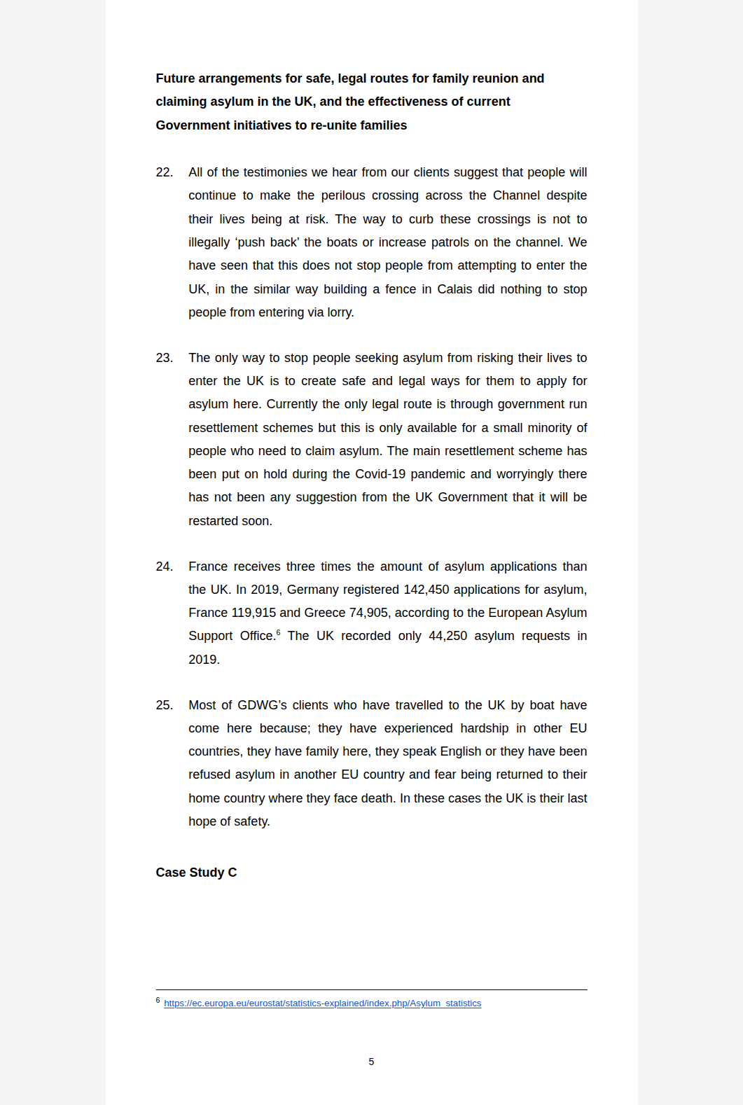Future arrangements for safe, legal routes for family reunion and claiming asylum in the UK, and the effectiveness of current Government initiatives to re-unite families
All of the testimonies we hear from our clients suggest that people will continue to make the perilous crossing across the Channel despite their lives being at risk. The way to curb these crossings is not to illegally ‘push back’ the boats or increase patrols on the channel. We have seen that this does not stop people from attempting to enter the UK, in the similar way building a fence in Calais did nothing to stop people from entering via lorry.
The only way to stop people seeking asylum from risking their lives to enter the UK is to create safe and legal ways for them to apply for asylum here. Currently the only legal route is through government run resettlement schemes but this is only available for a small minority of people who need to claim asylum. The main resettlement scheme has been put on hold during the Covid-19 pandemic and worryingly there has not been any suggestion from the UK Government that it will be restarted soon.
France receives three times the amount of asylum applications than the UK. In 2019, Germany registered 142,450 applications for asylum, France 119,915 and Greece 74,905, according to the European Asylum Support Office.6 The UK recorded only 44,250 asylum requests in 2019.
Most of GDWG’s clients who have travelled to the UK by boat have come here because; they have experienced hardship in other EU countries, they have family here, they speak English or they have been refused asylum in another EU country and fear being returned to their home country where they face death. In these cases the UK is their last hope of safety.
Case Study C
6 https://ec.europa.eu/eurostat/statistics-explained/index.php/Asylum_statistics
5